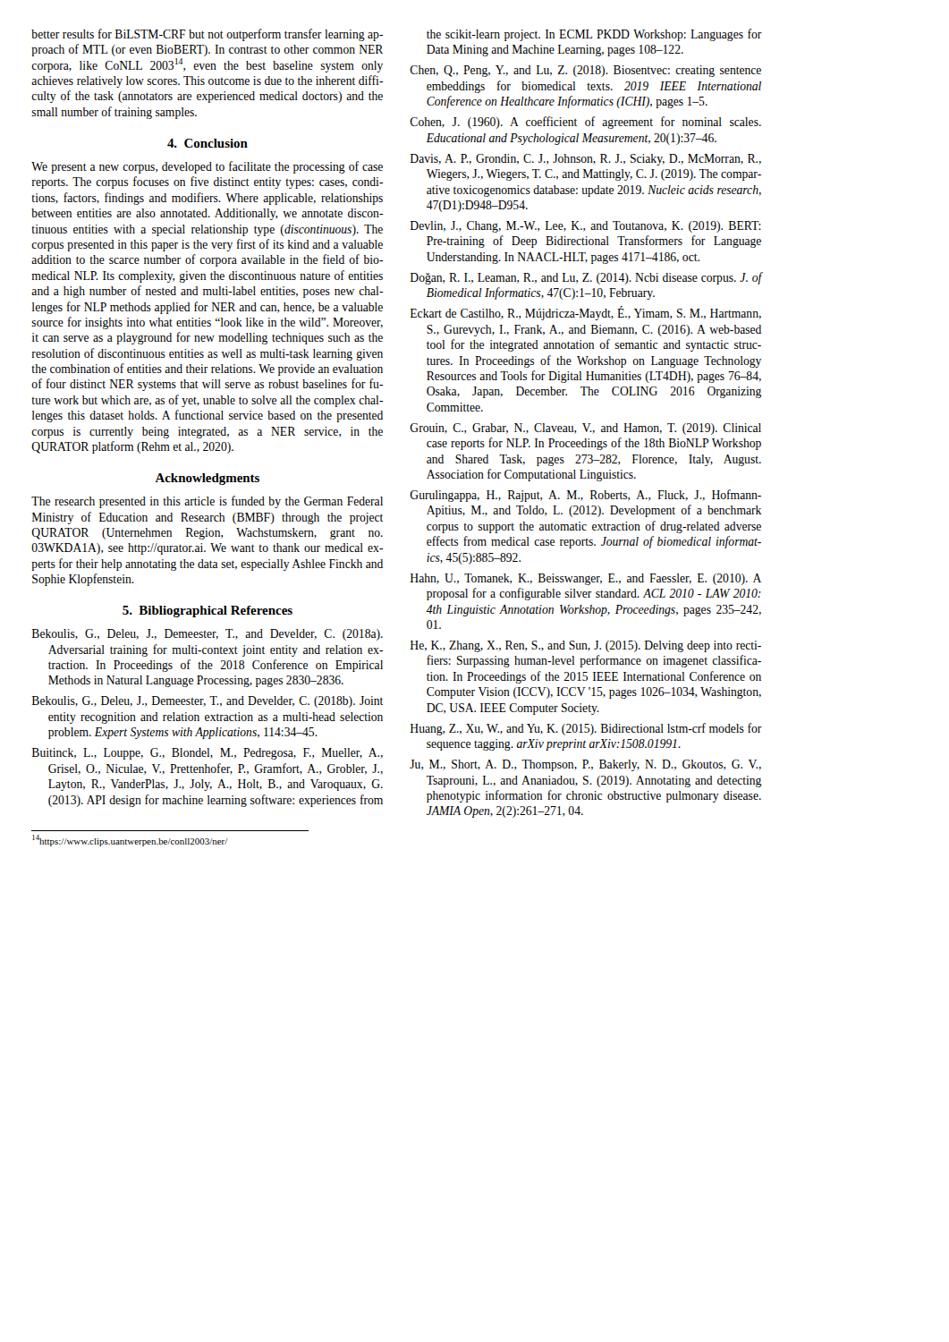better results for BiLSTM-CRF but not outperform transfer learning approach of MTL (or even BioBERT). In contrast to other common NER corpora, like CoNLL 200314, even the best baseline system only achieves relatively low scores. This outcome is due to the inherent difficulty of the task (annotators are experienced medical doctors) and the small number of training samples.
4. Conclusion
We present a new corpus, developed to facilitate the processing of case reports. The corpus focuses on five distinct entity types: cases, conditions, factors, findings and modifiers. Where applicable, relationships between entities are also annotated. Additionally, we annotate discontinuous entities with a special relationship type (discontinuous). The corpus presented in this paper is the very first of its kind and a valuable addition to the scarce number of corpora available in the field of biomedical NLP. Its complexity, given the discontinuous nature of entities and a high number of nested and multi-label entities, poses new challenges for NLP methods applied for NER and can, hence, be a valuable source for insights into what entities “look like in the wild”. Moreover, it can serve as a playground for new modelling techniques such as the resolution of discontinuous entities as well as multi-task learning given the combination of entities and their relations. We provide an evaluation of four distinct NER systems that will serve as robust baselines for future work but which are, as of yet, unable to solve all the complex challenges this dataset holds. A functional service based on the presented corpus is currently being integrated, as a NER service, in the QURATOR platform (Rehm et al., 2020).
Acknowledgments
The research presented in this article is funded by the German Federal Ministry of Education and Research (BMBF) through the project QURATOR (Unternehmen Region, Wachstumskern, grant no. 03WKDA1A), see http://qurator.ai. We want to thank our medical experts for their help annotating the data set, especially Ashlee Finckh and Sophie Klopfenstein.
5. Bibliographical References
Bekoulis, G., Deleu, J., Demeester, T., and Develder, C. (2018a). Adversarial training for multi-context joint entity and relation extraction. In Proceedings of the 2018 Conference on Empirical Methods in Natural Language Processing, pages 2830–2836.
Bekoulis, G., Deleu, J., Demeester, T., and Develder, C. (2018b). Joint entity recognition and relation extraction as a multi-head selection problem. Expert Systems with Applications, 114:34–45.
Buitinck, L., Louppe, G., Blondel, M., Pedregosa, F., Mueller, A., Grisel, O., Niculae, V., Prettenhofer, P., Gramfort, A., Grobler, J., Layton, R., VanderPlas, J., Joly, A., Holt, B., and Varoquaux, G. (2013). API design for machine learning software: experiences from the scikit-learn project. In ECML PKDD Workshop: Languages for Data Mining and Machine Learning, pages 108–122.
Chen, Q., Peng, Y., and Lu, Z. (2018). Biosentvec: creating sentence embeddings for biomedical texts. 2019 IEEE International Conference on Healthcare Informatics (ICHI), pages 1–5.
Cohen, J. (1960). A coefficient of agreement for nominal scales. Educational and Psychological Measurement, 20(1):37–46.
Davis, A. P., Grondin, C. J., Johnson, R. J., Sciaky, D., McMorran, R., Wiegers, J., Wiegers, T. C., and Mattingly, C. J. (2019). The comparative toxicogenomics database: update 2019. Nucleic acids research, 47(D1):D948–D954.
Devlin, J., Chang, M.-W., Lee, K., and Toutanova, K. (2019). BERT: Pre-training of Deep Bidirectional Transformers for Language Understanding. In NAACL-HLT, pages 4171–4186, oct.
Doğan, R. I., Leaman, R., and Lu, Z. (2014). Ncbi disease corpus. J. of Biomedical Informatics, 47(C):1–10, February.
Eckart de Castilho, R., Mújdricza-Maydt, É., Yimam, S. M., Hartmann, S., Gurevych, I., Frank, A., and Biemann, C. (2016). A web-based tool for the integrated annotation of semantic and syntactic structures. In Proceedings of the Workshop on Language Technology Resources and Tools for Digital Humanities (LT4DH), pages 76–84, Osaka, Japan, December. The COLING 2016 Organizing Committee.
Grouin, C., Grabar, N., Claveau, V., and Hamon, T. (2019). Clinical case reports for NLP. In Proceedings of the 18th BioNLP Workshop and Shared Task, pages 273–282, Florence, Italy, August. Association for Computational Linguistics.
Gurulingappa, H., Rajput, A. M., Roberts, A., Fluck, J., Hofmann-Apitius, M., and Toldo, L. (2012). Development of a benchmark corpus to support the automatic extraction of drug-related adverse effects from medical case reports. Journal of biomedical informatics, 45(5):885–892.
Hahn, U., Tomanek, K., Beisswanger, E., and Faessler, E. (2010). A proposal for a configurable silver standard. ACL 2010 - LAW 2010: 4th Linguistic Annotation Workshop, Proceedings, pages 235–242, 01.
He, K., Zhang, X., Ren, S., and Sun, J. (2015). Delving deep into rectifiers: Surpassing human-level performance on imagenet classification. In Proceedings of the 2015 IEEE International Conference on Computer Vision (ICCV), ICCV '15, pages 1026–1034, Washington, DC, USA. IEEE Computer Society.
Huang, Z., Xu, W., and Yu, K. (2015). Bidirectional lstm-crf models for sequence tagging. arXiv preprint arXiv:1508.01991.
Ju, M., Short, A. D., Thompson, P., Bakerly, N. D., Gkoutos, G. V., Tsaprouni, L., and Ananiadou, S. (2019). Annotating and detecting phenotypic information for chronic obstructive pulmonary disease. JAMIA Open, 2(2):261–271, 04.
14https://www.clips.uantwerpen.be/conll2003/ner/